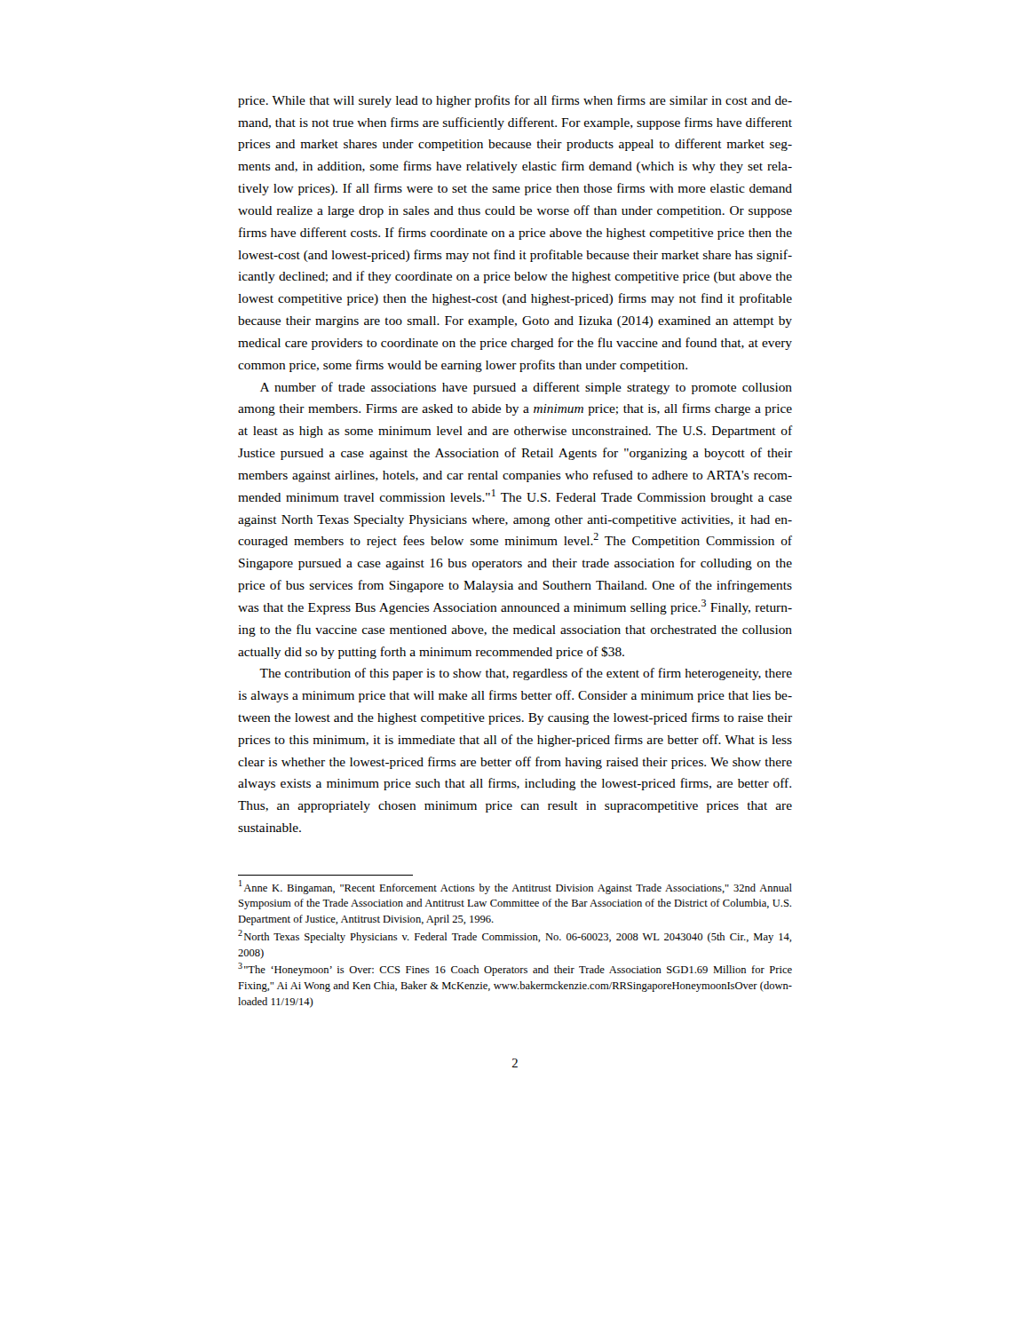price. While that will surely lead to higher profits for all firms when firms are similar in cost and demand, that is not true when firms are sufficiently different. For example, suppose firms have different prices and market shares under competition because their products appeal to different market segments and, in addition, some firms have relatively elastic firm demand (which is why they set relatively low prices). If all firms were to set the same price then those firms with more elastic demand would realize a large drop in sales and thus could be worse off than under competition. Or suppose firms have different costs. If firms coordinate on a price above the highest competitive price then the lowest-cost (and lowest-priced) firms may not find it profitable because their market share has significantly declined; and if they coordinate on a price below the highest competitive price (but above the lowest competitive price) then the highest-cost (and highest-priced) firms may not find it profitable because their margins are too small. For example, Goto and Iizuka (2014) examined an attempt by medical care providers to coordinate on the price charged for the flu vaccine and found that, at every common price, some firms would be earning lower profits than under competition.
A number of trade associations have pursued a different simple strategy to promote collusion among their members. Firms are asked to abide by a minimum price; that is, all firms charge a price at least as high as some minimum level and are otherwise unconstrained. The U.S. Department of Justice pursued a case against the Association of Retail Agents for "organizing a boycott of their members against airlines, hotels, and car rental companies who refused to adhere to ARTA's recommended minimum travel commission levels."1 The U.S. Federal Trade Commission brought a case against North Texas Specialty Physicians where, among other anti-competitive activities, it had encouraged members to reject fees below some minimum level.2 The Competition Commission of Singapore pursued a case against 16 bus operators and their trade association for colluding on the price of bus services from Singapore to Malaysia and Southern Thailand. One of the infringements was that the Express Bus Agencies Association announced a minimum selling price.3 Finally, returning to the flu vaccine case mentioned above, the medical association that orchestrated the collusion actually did so by putting forth a minimum recommended price of $38.
The contribution of this paper is to show that, regardless of the extent of firm heterogeneity, there is always a minimum price that will make all firms better off. Consider a minimum price that lies between the lowest and the highest competitive prices. By causing the lowest-priced firms to raise their prices to this minimum, it is immediate that all of the higher-priced firms are better off. What is less clear is whether the lowest-priced firms are better off from having raised their prices. We show there always exists a minimum price such that all firms, including the lowest-priced firms, are better off. Thus, an appropriately chosen minimum price can result in supracompetitive prices that are sustainable.
1 Anne K. Bingaman, "Recent Enforcement Actions by the Antitrust Division Against Trade Associations," 32nd Annual Symposium of the Trade Association and Antitrust Law Committee of the Bar Association of the District of Columbia, U.S. Department of Justice, Antitrust Division, April 25, 1996.
2 North Texas Specialty Physicians v. Federal Trade Commission, No. 06-60023, 2008 WL 2043040 (5th Cir., May 14, 2008)
3"The ‘Honeymoon’ is Over: CCS Fines 16 Coach Operators and their Trade Association SGD1.69 Million for Price Fixing," Ai Ai Wong and Ken Chia, Baker & McKenzie, www.bakermckenzie.com/RRSingaporeHoneymoonIsOver (downloaded 11/19/14)
2